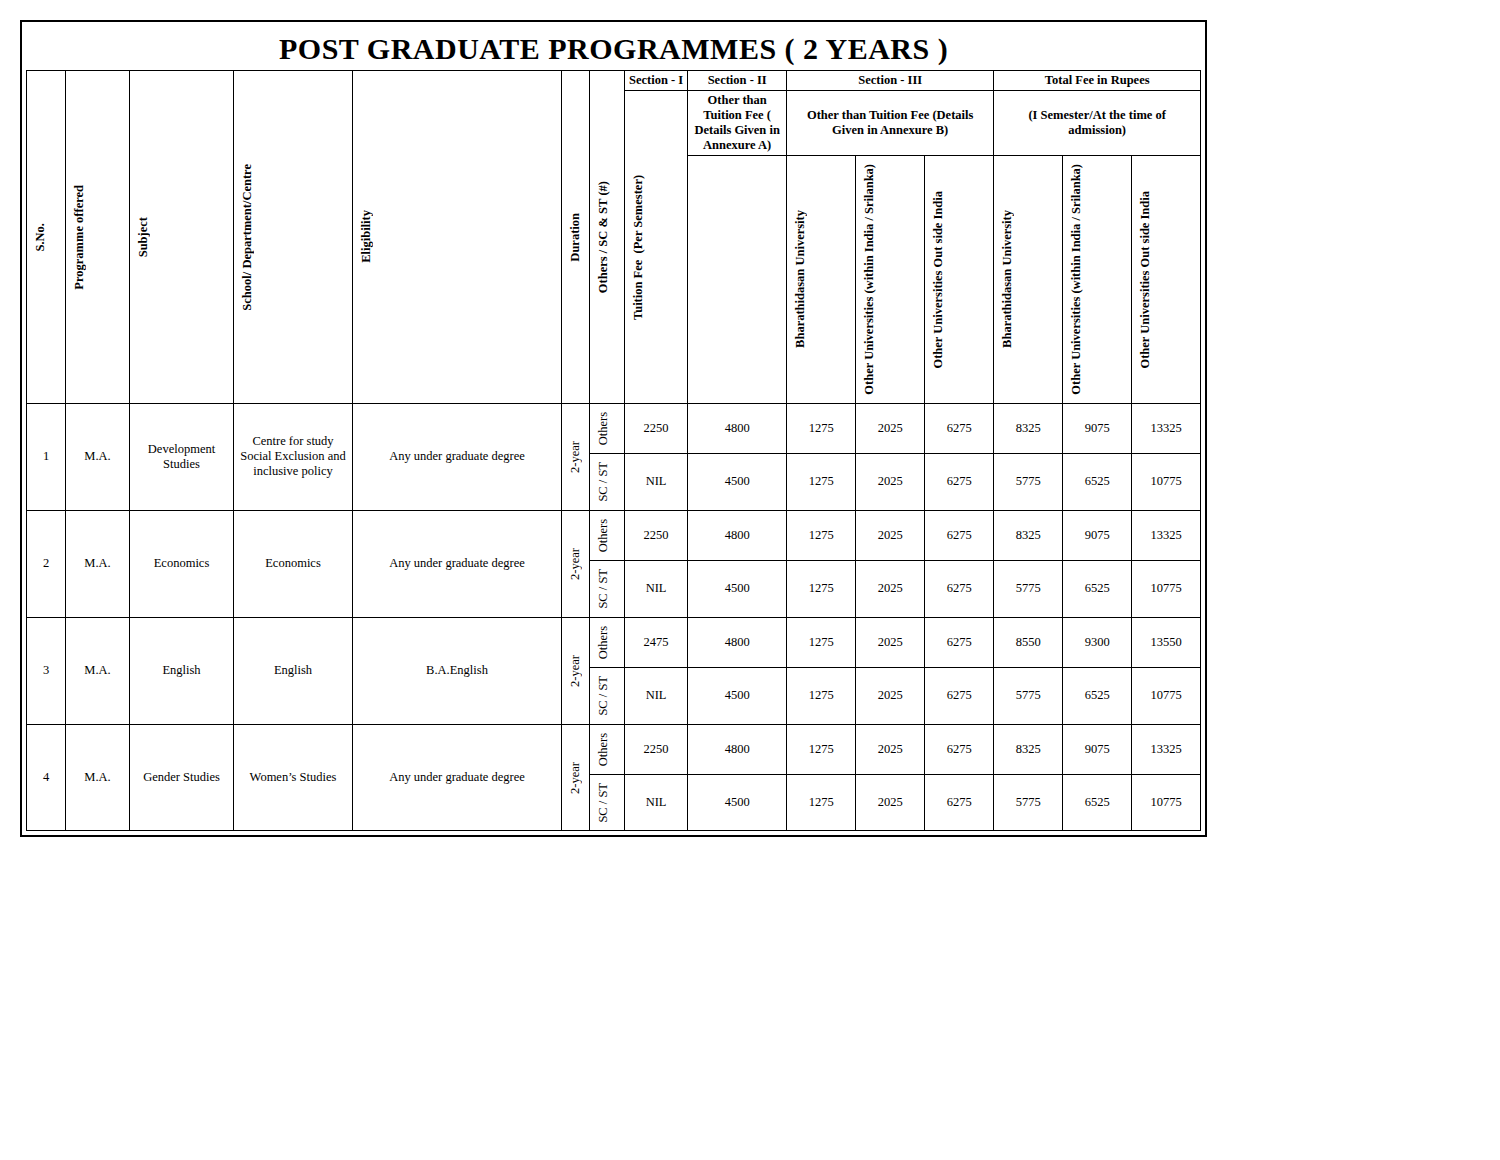POST GRADUATE PROGRAMMES ( 2 YEARS )
| S.No. | Programme offered | Subject | School/ Department/Centre | Eligibility | Duration | Others / SC & ST (#) | Section - I | Section - II | Section - III | Total Fee in Rupees |
| --- | --- | --- | --- | --- | --- | --- | --- | --- | --- | --- |
| Tuition Fee (Per Semester) | Other than Tuition Fee ( Details Given in Annexure A) | Other than Tuition Fee (Details Given in Annexure B) | (I Semester/At the time of admission) |
| | Bharathidasan University | Other Universities (within India / Srilanka) | Other Universities Out side India | Bharathidasan University | Other Universities (within India / Srilanka) | Other Universities Out side India |
| 1 | M.A. | Development Studies | Centre for study Social Exclusion and inclusive policy | Any under graduate degree | 2-year | Others | 2250 | 4800 | 1275 | 2025 | 6275 | 8325 | 9075 | 13325 |
| SC / ST | NIL | 4500 | 1275 | 2025 | 6275 | 5775 | 6525 | 10775 |
| 2 | M.A. | Economics | Economics | Any under graduate degree | 2-year | Others | 2250 | 4800 | 1275 | 2025 | 6275 | 8325 | 9075 | 13325 |
| SC / ST | NIL | 4500 | 1275 | 2025 | 6275 | 5775 | 6525 | 10775 |
| 3 | M.A. | English | English | B.A.English | 2-year | Others | 2475 | 4800 | 1275 | 2025 | 6275 | 8550 | 9300 | 13550 |
| SC / ST | NIL | 4500 | 1275 | 2025 | 6275 | 5775 | 6525 | 10775 |
| 4 | M.A. | Gender Studies | Women’s Studies | Any under graduate degree | 2-year | Others | 2250 | 4800 | 1275 | 2025 | 6275 | 8325 | 9075 | 13325 |
| SC / ST | NIL | 4500 | 1275 | 2025 | 6275 | 5775 | 6525 | 10775 |